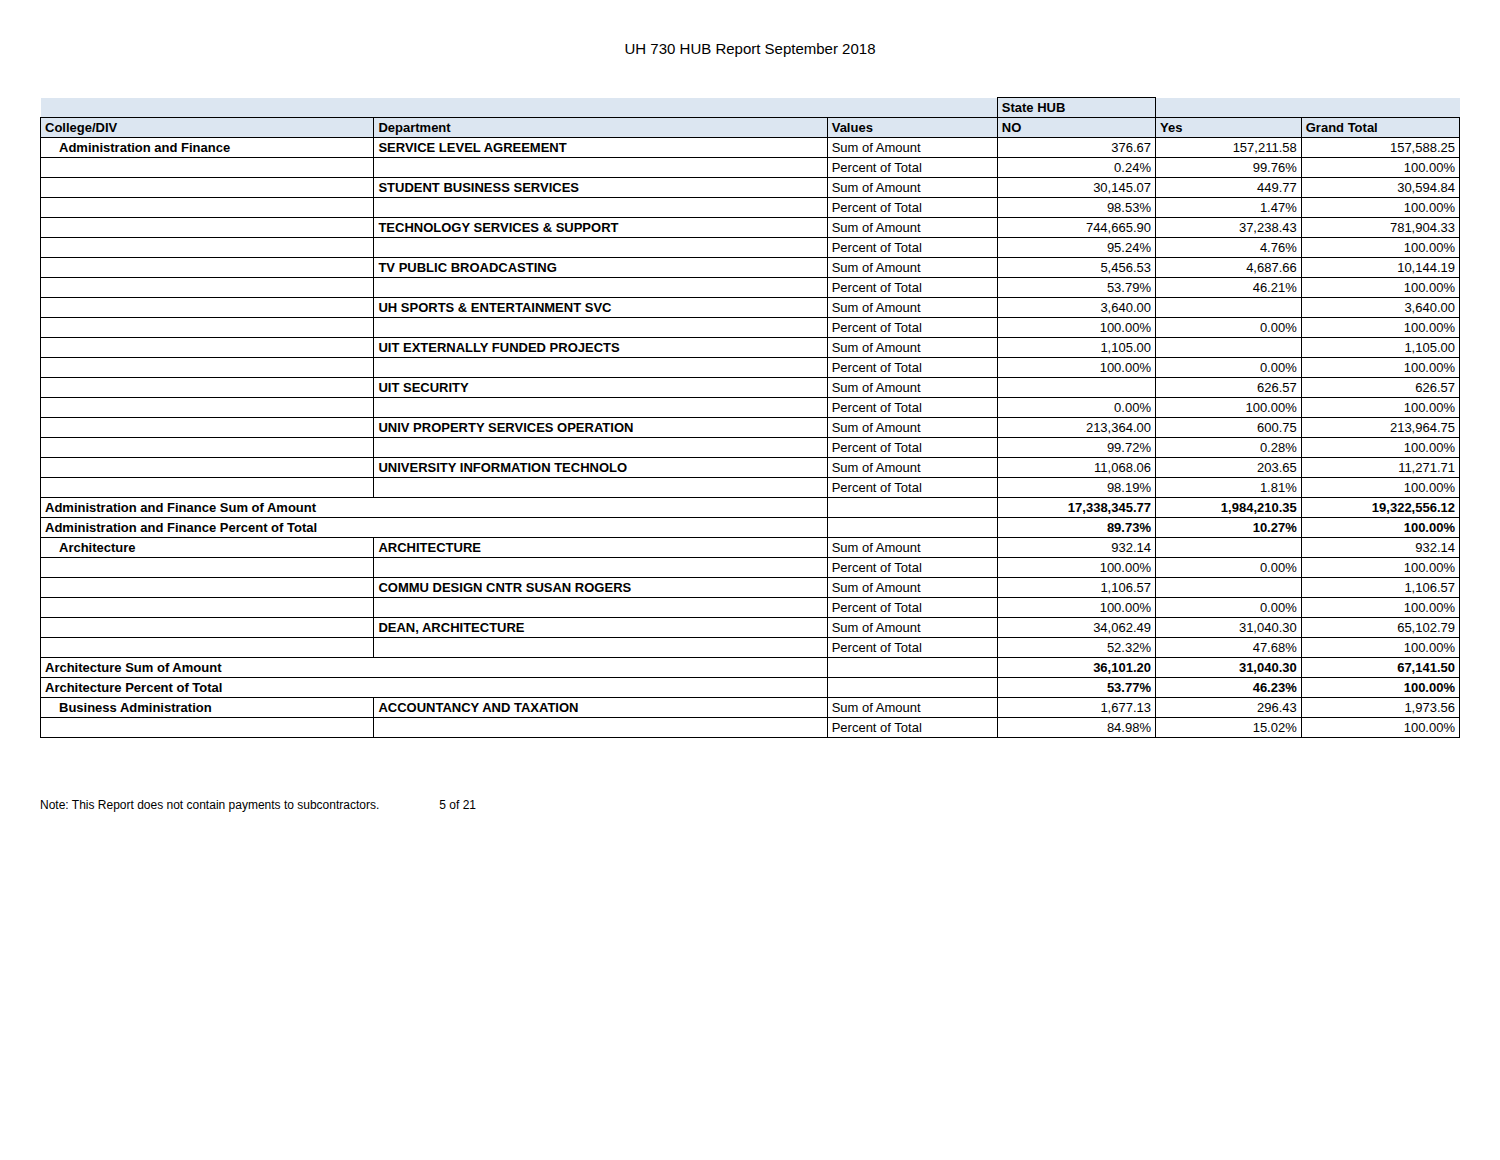UH 730 HUB Report September 2018
| | | | State HUB | | |
| --- | --- | --- | --- | --- | --- |
| College/DIV | Department | Values | NO | Yes | Grand Total |
| Administration and Finance | SERVICE LEVEL AGREEMENT | Sum of Amount | 376.67 | 157,211.58 | 157,588.25 |
| | | Percent of Total | 0.24% | 99.76% | 100.00% |
| | STUDENT BUSINESS SERVICES | Sum of Amount | 30,145.07 | 449.77 | 30,594.84 |
| | | Percent of Total | 98.53% | 1.47% | 100.00% |
| | TECHNOLOGY SERVICES & SUPPORT | Sum of Amount | 744,665.90 | 37,238.43 | 781,904.33 |
| | | Percent of Total | 95.24% | 4.76% | 100.00% |
| | TV PUBLIC BROADCASTING | Sum of Amount | 5,456.53 | 4,687.66 | 10,144.19 |
| | | Percent of Total | 53.79% | 46.21% | 100.00% |
| | UH SPORTS & ENTERTAINMENT SVC | Sum of Amount | 3,640.00 | | 3,640.00 |
| | | Percent of Total | 100.00% | 0.00% | 100.00% |
| | UIT EXTERNALLY FUNDED PROJECTS | Sum of Amount | 1,105.00 | | 1,105.00 |
| | | Percent of Total | 100.00% | 0.00% | 100.00% |
| | UIT SECURITY | Sum of Amount | | 626.57 | 626.57 |
| | | Percent of Total | 0.00% | 100.00% | 100.00% |
| | UNIV PROPERTY SERVICES OPERATION | Sum of Amount | 213,364.00 | 600.75 | 213,964.75 |
| | | Percent of Total | 99.72% | 0.28% | 100.00% |
| | UNIVERSITY INFORMATION TECHNOLO | Sum of Amount | 11,068.06 | 203.65 | 11,271.71 |
| | | Percent of Total | 98.19% | 1.81% | 100.00% |
| Administration and Finance Sum of Amount | | 17,338,345.77 | 1,984,210.35 | 19,322,556.12 |
| Administration and Finance Percent of Total | | 89.73% | 10.27% | 100.00% |
| Architecture | ARCHITECTURE | Sum of Amount | 932.14 | | 932.14 |
| | | Percent of Total | 100.00% | 0.00% | 100.00% |
| | COMMU DESIGN CNTR SUSAN ROGERS | Sum of Amount | 1,106.57 | | 1,106.57 |
| | | Percent of Total | 100.00% | 0.00% | 100.00% |
| | DEAN, ARCHITECTURE | Sum of Amount | 34,062.49 | 31,040.30 | 65,102.79 |
| | | Percent of Total | 52.32% | 47.68% | 100.00% |
| Architecture Sum of Amount | | 36,101.20 | 31,040.30 | 67,141.50 |
| Architecture Percent of Total | | 53.77% | 46.23% | 100.00% |
| Business Administration | ACCOUNTANCY AND TAXATION | Sum of Amount | 1,677.13 | 296.43 | 1,973.56 |
| | | Percent of Total | 84.98% | 15.02% | 100.00% |
Note: This Report does not contain payments to subcontractors.
5 of 21